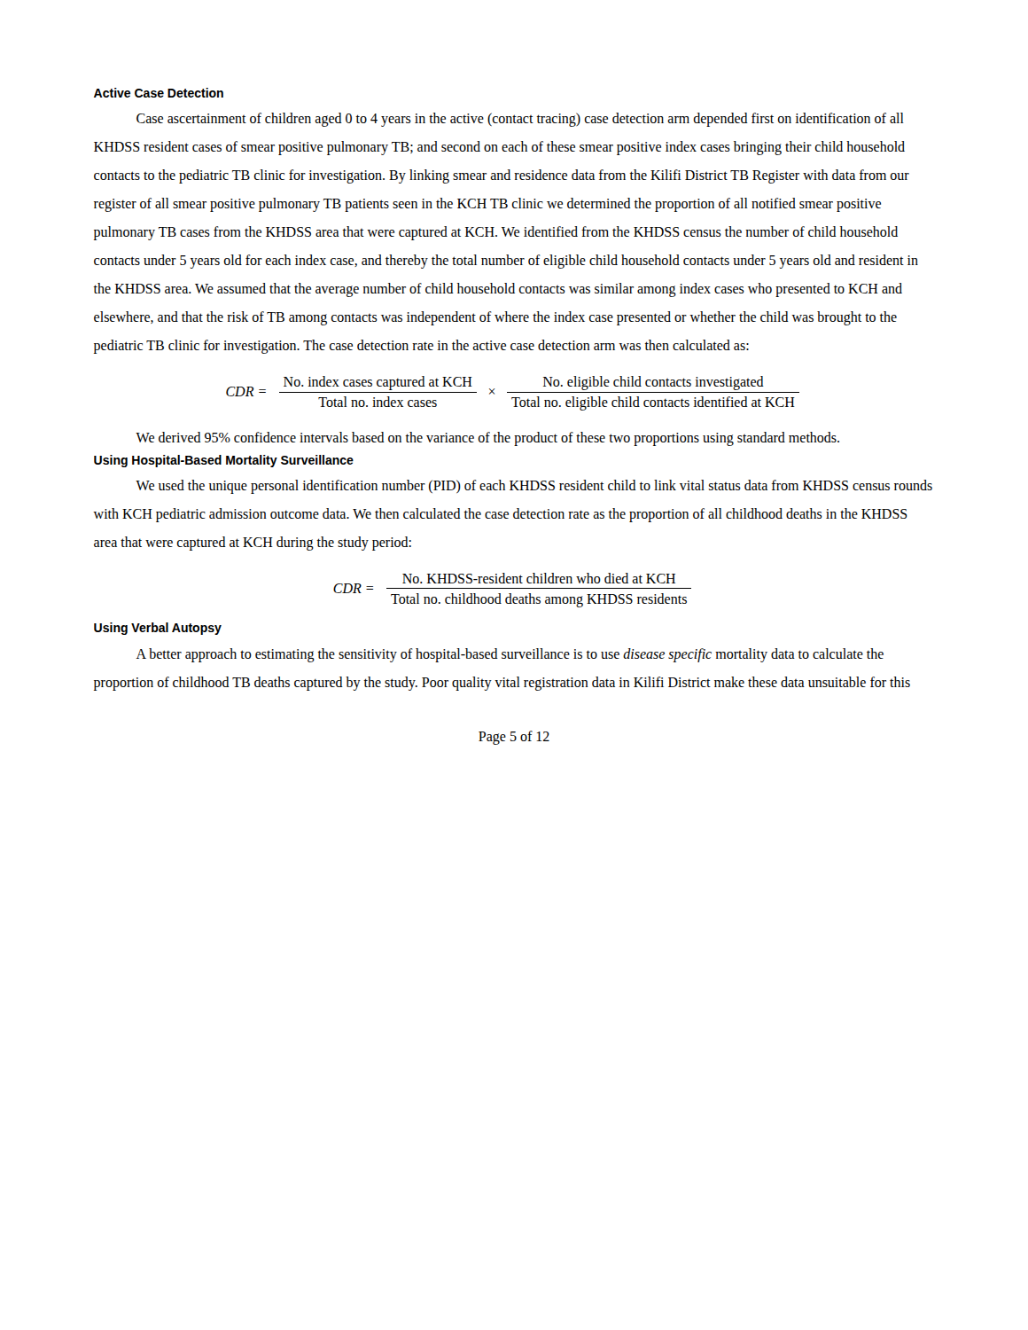Active Case Detection
Case ascertainment of children aged 0 to 4 years in the active (contact tracing) case detection arm depended first on identification of all KHDSS resident cases of smear positive pulmonary TB; and second on each of these smear positive index cases bringing their child household contacts to the pediatric TB clinic for investigation. By linking smear and residence data from the Kilifi District TB Register with data from our register of all smear positive pulmonary TB patients seen in the KCH TB clinic we determined the proportion of all notified smear positive pulmonary TB cases from the KHDSS area that were captured at KCH. We identified from the KHDSS census the number of child household contacts under 5 years old for each index case, and thereby the total number of eligible child household contacts under 5 years old and resident in the KHDSS area. We assumed that the average number of child household contacts was similar among index cases who presented to KCH and elsewhere, and that the risk of TB among contacts was independent of where the index case presented or whether the child was brought to the pediatric TB clinic for investigation. The case detection rate in the active case detection arm was then calculated as:
CDR = No. index cases captured at KCH Total no. index cases × No. eligible child contacts investigated Total no. eligible child contacts identified at KCH
We derived 95% confidence intervals based on the variance of the product of these two proportions using standard methods.
Using Hospital-Based Mortality Surveillance
We used the unique personal identification number (PID) of each KHDSS resident child to link vital status data from KHDSS census rounds with KCH pediatric admission outcome data. We then calculated the case detection rate as the proportion of all childhood deaths in the KHDSS area that were captured at KCH during the study period:
CDR = No. KHDSS-resident children who died at KCH Total no. childhood deaths among KHDSS residents
Using Verbal Autopsy
A better approach to estimating the sensitivity of hospital-based surveillance is to use disease specific mortality data to calculate the proportion of childhood TB deaths captured by the study. Poor quality vital registration data in Kilifi District make these data unsuitable for this
Page 5 of 12